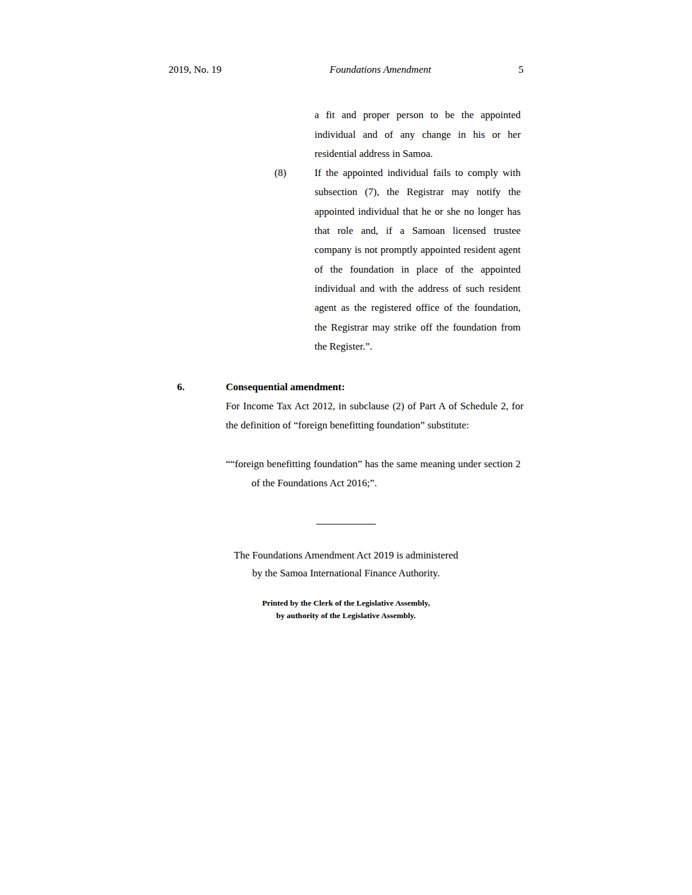2019, No. 19
Foundations Amendment
5
a fit and proper person to be the appointed individual and of any change in his or her residential address in Samoa.
(8)
If the appointed individual fails to comply with subsection (7), the Registrar may notify the appointed individual that he or she no longer has that role and, if a Samoan licensed trustee company is not promptly appointed resident agent of the foundation in place of the appointed individual and with the address of such resident agent as the registered office of the foundation, the Registrar may strike off the foundation from the Register.”.
6.
Consequential amendment:
For Income Tax Act 2012, in subclause (2) of Part A of Schedule 2, for the definition of “foreign benefitting foundation” substitute:
““foreign benefitting foundation” has the same meaning under section 2 of the Foundations Act 2016;”.
The Foundations Amendment Act 2019 is administered
by the Samoa International Finance Authority.
Printed by the Clerk of the Legislative Assembly,
by authority of the Legislative Assembly.